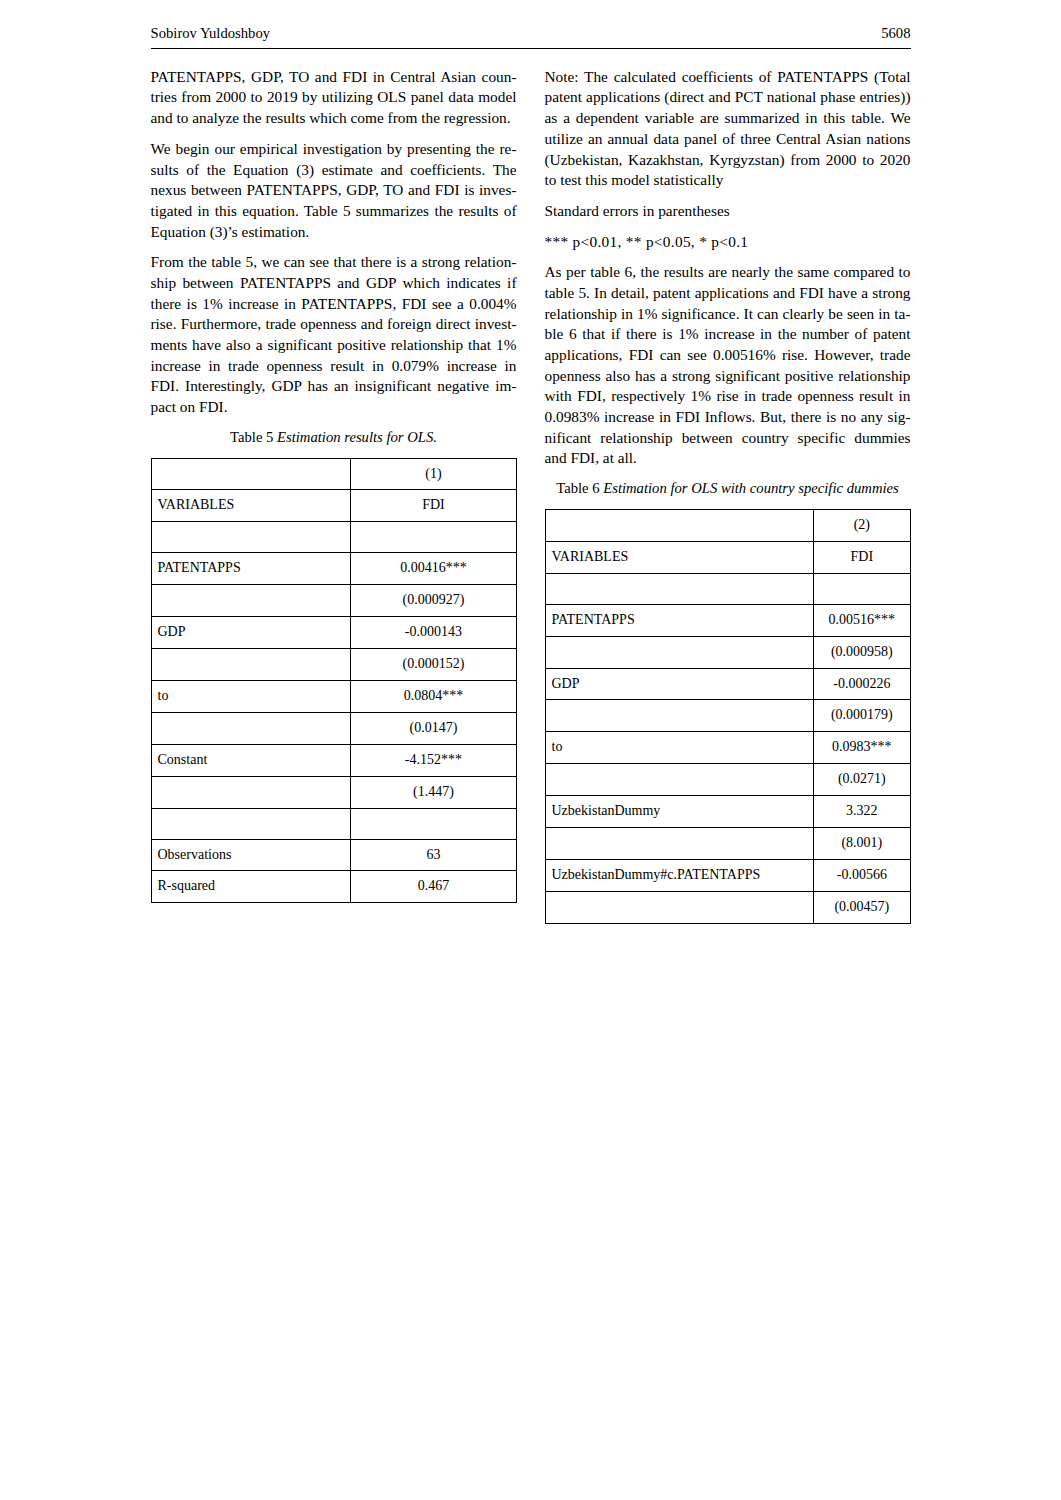Sobirov Yuldoshboy 5608
PATENTAPPS, GDP, TO and FDI in Central Asian countries from 2000 to 2019 by utilizing OLS panel data model and to analyze the results which come from the regression.
We begin our empirical investigation by presenting the results of the Equation (3) estimate and coefficients. The nexus between PATENTAPPS, GDP, TO and FDI is investigated in this equation. Table 5 summarizes the results of Equation (3)’s estimation.
From the table 5, we can see that there is a strong relationship between PATENTAPPS and GDP which indicates if there is 1% increase in PATENTAPPS, FDI see a 0.004% rise. Furthermore, trade openness and foreign direct investments have also a significant positive relationship that 1% increase in trade openness result in 0.079% increase in FDI. Interestingly, GDP has an insignificant negative impact on FDI.
Table 5 Estimation results for OLS.
| | (1) |
| VARIABLES | FDI |
| PATENTAPPS | 0.00416*** |
| | (0.000927) |
| GDP | -0.000143 |
| | (0.000152) |
| to | 0.0804*** |
| | (0.0147) |
| Constant | -4.152*** |
| | (1.447) |
| Observations | 63 |
| R-squared | 0.467 |
Note: The calculated coefficients of PATENTAPPS (Total patent applications (direct and PCT national phase entries)) as a dependent variable are summarized in this table. We utilize an annual data panel of three Central Asian nations (Uzbekistan, Kazakhstan, Kyrgyzstan) from 2000 to 2020 to test this model statistically
Standard errors in parentheses
*** p<0.01, ** p<0.05, * p<0.1
As per table 6, the results are nearly the same compared to table 5. In detail, patent applications and FDI have a strong relationship in 1% significance. It can clearly be seen in table 6 that if there is 1% increase in the number of patent applications, FDI can see 0.00516% rise. However, trade openness also has a strong significant positive relationship with FDI, respectively 1% rise in trade openness result in 0.0983% increase in FDI Inflows. But, there is no any significant relationship between country specific dummies and FDI, at all.
Table 6 Estimation for OLS with country specific dummies
| | (2) |
| VARIABLES | FDI |
| PATENTAPPS | 0.00516*** |
| | (0.000958) |
| GDP | -0.000226 |
| | (0.000179) |
| to | 0.0983*** |
| | (0.0271) |
| UzbekistanDummy | 3.322 |
| | (8.001) |
| UzbekistanDummy#c.PATENTAPPS | -0.00566 |
| | (0.00457) |